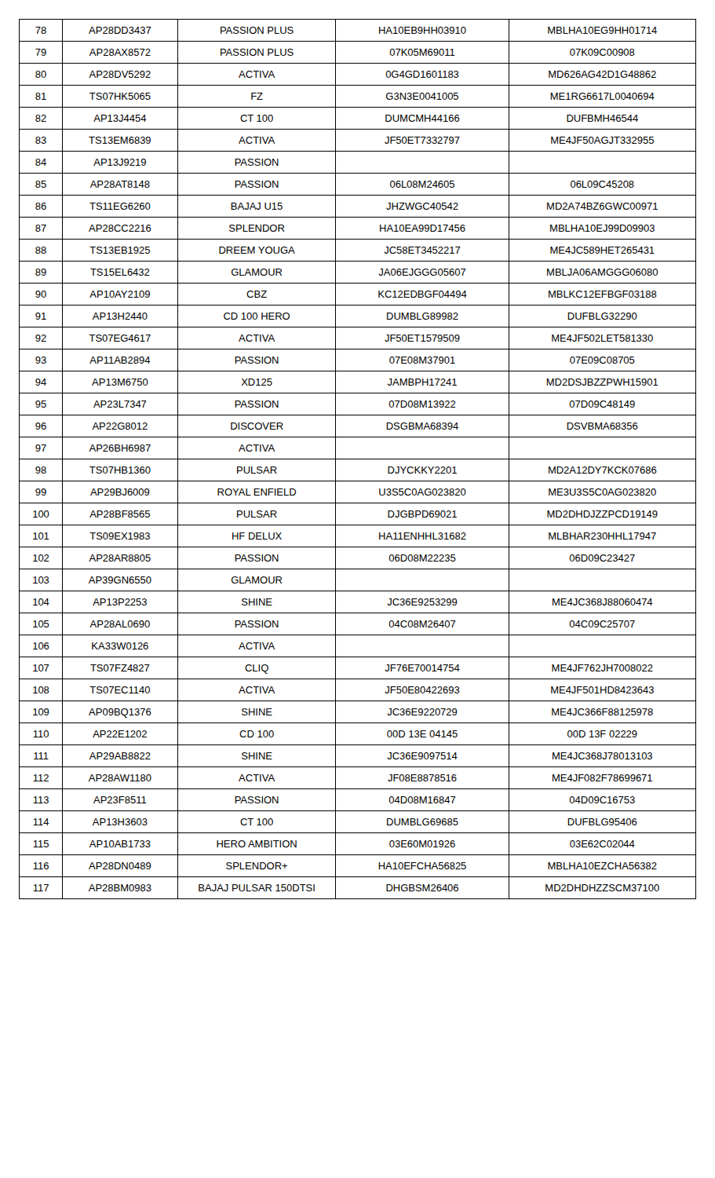| 78 | AP28DD3437 | PASSION PLUS | HA10EB9HH03910 | MBLHA10EG9HH01714 |
| 79 | AP28AX8572 | PASSION PLUS | 07K05M69011 | 07K09C00908 |
| 80 | AP28DV5292 | ACTIVA | 0G4GD1601183 | MD626AG42D1G48862 |
| 81 | TS07HK5065 | FZ | G3N3E0041005 | ME1RG6617L0040694 |
| 82 | AP13J4454 | CT 100 | DUMCMH44166 | DUFBMH46544 |
| 83 | TS13EM6839 | ACTIVA | JF50ET7332797 | ME4JF50AGJT332955 |
| 84 | AP13J9219 | PASSION | | |
| 85 | AP28AT8148 | PASSION | 06L08M24605 | 06L09C45208 |
| 86 | TS11EG6260 | BAJAJ U15 | JHZWGC40542 | MD2A74BZ6GWC00971 |
| 87 | AP28CC2216 | SPLENDOR | HA10EA99D17456 | MBLHA10EJ99D09903 |
| 88 | TS13EB1925 | DREEM YOUGA | JC58ET3452217 | ME4JC589HET265431 |
| 89 | TS15EL6432 | GLAMOUR | JA06EJGGG05607 | MBLJA06AMGGG06080 |
| 90 | AP10AY2109 | CBZ | KC12EDBGF04494 | MBLKC12EFBGF03188 |
| 91 | AP13H2440 | CD 100 HERO | DUMBLG89982 | DUFBLG32290 |
| 92 | TS07EG4617 | ACTIVA | JF50ET1579509 | ME4JF502LET581330 |
| 93 | AP11AB2894 | PASSION | 07E08M37901 | 07E09C08705 |
| 94 | AP13M6750 | XD125 | JAMBPH17241 | MD2DSJBZZPWH15901 |
| 95 | AP23L7347 | PASSION | 07D08M13922 | 07D09C48149 |
| 96 | AP22G8012 | DISCOVER | DSGBMA68394 | DSVBMA68356 |
| 97 | AP26BH6987 | ACTIVA | | |
| 98 | TS07HB1360 | PULSAR | DJYCKKY2201 | MD2A12DY7KCK07686 |
| 99 | AP29BJ6009 | ROYAL ENFIELD | U3S5C0AG023820 | ME3U3S5C0AG023820 |
| 100 | AP28BF8565 | PULSAR | DJGBPD69021 | MD2DHDJZZPCD19149 |
| 101 | TS09EX1983 | HF DELUX | HA11ENHHL31682 | MLBHAR230HHL17947 |
| 102 | AP28AR8805 | PASSION | 06D08M22235 | 06D09C23427 |
| 103 | AP39GN6550 | GLAMOUR | | |
| 104 | AP13P2253 | SHINE | JC36E9253299 | ME4JC368J88060474 |
| 105 | AP28AL0690 | PASSION | 04C08M26407 | 04C09C25707 |
| 106 | KA33W0126 | ACTIVA | | |
| 107 | TS07FZ4827 | CLIQ | JF76E70014754 | ME4JF762JH7008022 |
| 108 | TS07EC1140 | ACTIVA | JF50E80422693 | ME4JF501HD8423643 |
| 109 | AP09BQ1376 | SHINE | JC36E9220729 | ME4JC366F88125978 |
| 110 | AP22E1202 | CD 100 | 00D 13E 04145 | 00D 13F 02229 |
| 111 | AP29AB8822 | SHINE | JC36E9097514 | ME4JC368J78013103 |
| 112 | AP28AW1180 | ACTIVA | JF08E8878516 | ME4JF082F78699671 |
| 113 | AP23F8511 | PASSION | 04D08M16847 | 04D09C16753 |
| 114 | AP13H3603 | CT 100 | DUMBLG69685 | DUFBLG95406 |
| 115 | AP10AB1733 | HERO AMBITION | 03E60M01926 | 03E62C02044 |
| 116 | AP28DN0489 | SPLENDOR+ | HA10EFCHA56825 | MBLHA10EZCHA56382 |
| 117 | AP28BM0983 | BAJAJ PULSAR 150DTSI | DHGBSM26406 | MD2DHDHZZSCM37100 |